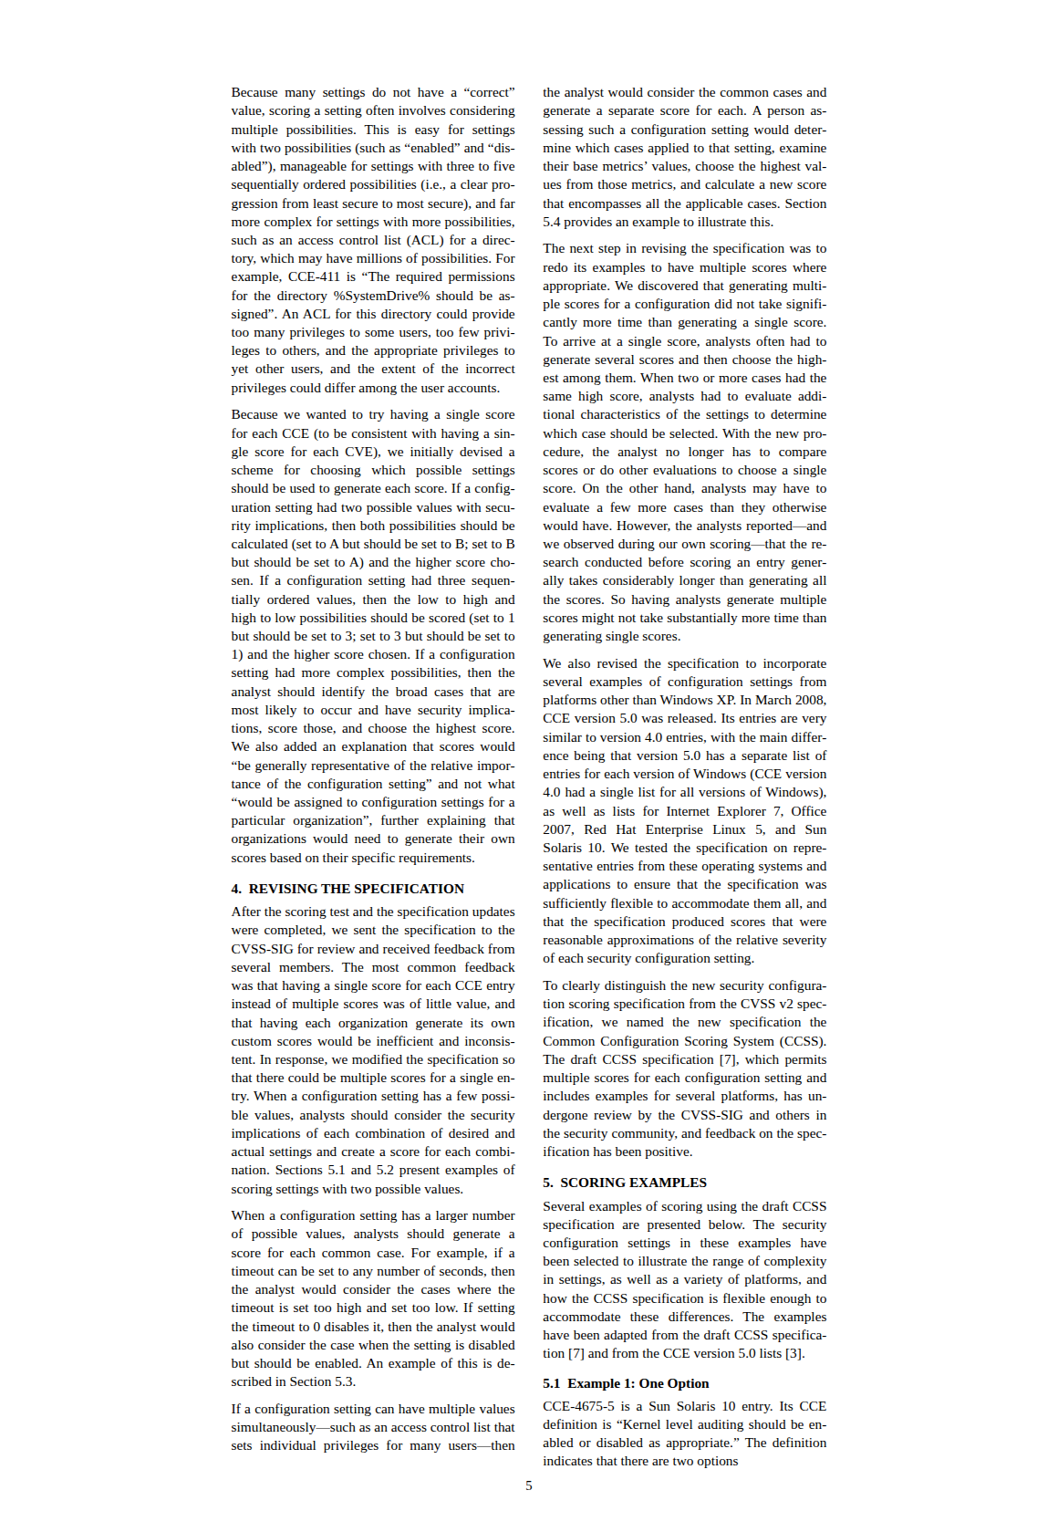Because many settings do not have a “correct” value, scoring a setting often involves considering multiple possibilities. This is easy for settings with two possibilities (such as “enabled” and “disabled”), manageable for settings with three to five sequentially ordered possibilities (i.e., a clear progression from least secure to most secure), and far more complex for settings with more possibilities, such as an access control list (ACL) for a directory, which may have millions of possibilities. For example, CCE-411 is “The required permissions for the directory %SystemDrive% should be assigned”. An ACL for this directory could provide too many privileges to some users, too few privileges to others, and the appropriate privileges to yet other users, and the extent of the incorrect privileges could differ among the user accounts.
Because we wanted to try having a single score for each CCE (to be consistent with having a single score for each CVE), we initially devised a scheme for choosing which possible settings should be used to generate each score. If a configuration setting had two possible values with security implications, then both possibilities should be calculated (set to A but should be set to B; set to B but should be set to A) and the higher score chosen. If a configuration setting had three sequentially ordered values, then the low to high and high to low possibilities should be scored (set to 1 but should be set to 3; set to 3 but should be set to 1) and the higher score chosen. If a configuration setting had more complex possibilities, then the analyst should identify the broad cases that are most likely to occur and have security implications, score those, and choose the highest score. We also added an explanation that scores would “be generally representative of the relative importance of the configuration setting” and not what “would be assigned to configuration settings for a particular organization”, further explaining that organizations would need to generate their own scores based on their specific requirements.
4. Revising the Specification
After the scoring test and the specification updates were completed, we sent the specification to the CVSS-SIG for review and received feedback from several members. The most common feedback was that having a single score for each CCE entry instead of multiple scores was of little value, and that having each organization generate its own custom scores would be inefficient and inconsistent. In response, we modified the specification so that there could be multiple scores for a single entry. When a configuration setting has a few possible values, analysts should consider the security implications of each combination of desired and actual settings and create a score for each combination. Sections 5.1 and 5.2 present examples of scoring settings with two possible values.
When a configuration setting has a larger number of possible values, analysts should generate a score for each common case. For example, if a timeout can be set to any number of seconds, then the analyst would consider the cases where the timeout is set too high and set too low. If setting the timeout to 0 disables it, then the analyst would also consider the case when the setting is disabled but should be enabled. An example of this is described in Section 5.3.
If a configuration setting can have multiple values simultaneously—such as an access control list that sets individual privileges for many users—then the analyst would consider the common cases and generate a separate score for each. A person assessing such a configuration setting would determine which cases applied to that setting, examine their base metrics’ values, choose the highest values from those metrics, and calculate a new score that encompasses all the applicable cases. Section 5.4 provides an example to illustrate this.
The next step in revising the specification was to redo its examples to have multiple scores where appropriate. We discovered that generating multiple scores for a configuration did not take significantly more time than generating a single score. To arrive at a single score, analysts often had to generate several scores and then choose the highest among them. When two or more cases had the same high score, analysts had to evaluate additional characteristics of the settings to determine which case should be selected. With the new procedure, the analyst no longer has to compare scores or do other evaluations to choose a single score. On the other hand, analysts may have to evaluate a few more cases than they otherwise would have. However, the analysts reported—and we observed during our own scoring—that the research conducted before scoring an entry generally takes considerably longer than generating all the scores. So having analysts generate multiple scores might not take substantially more time than generating single scores.
We also revised the specification to incorporate several examples of configuration settings from platforms other than Windows XP. In March 2008, CCE version 5.0 was released. Its entries are very similar to version 4.0 entries, with the main difference being that version 5.0 has a separate list of entries for each version of Windows (CCE version 4.0 had a single list for all versions of Windows), as well as lists for Internet Explorer 7, Office 2007, Red Hat Enterprise Linux 5, and Sun Solaris 10. We tested the specification on representative entries from these operating systems and applications to ensure that the specification was sufficiently flexible to accommodate them all, and that the specification produced scores that were reasonable approximations of the relative severity of each security configuration setting.
To clearly distinguish the new security configuration scoring specification from the CVSS v2 specification, we named the new specification the Common Configuration Scoring System (CCSS). The draft CCSS specification [7], which permits multiple scores for each configuration setting and includes examples for several platforms, has undergone review by the CVSS-SIG and others in the security community, and feedback on the specification has been positive.
5. Scoring Examples
Several examples of scoring using the draft CCSS specification are presented below. The security configuration settings in these examples have been selected to illustrate the range of complexity in settings, as well as a variety of platforms, and how the CCSS specification is flexible enough to accommodate these differences. The examples have been adapted from the draft CCSS specification [7] and from the CCE version 5.0 lists [3].
5.1 Example 1: One Option
CCE-4675-5 is a Sun Solaris 10 entry. Its CCE definition is “Kernel level auditing should be enabled or disabled as appropriate.” The definition indicates that there are two options
5